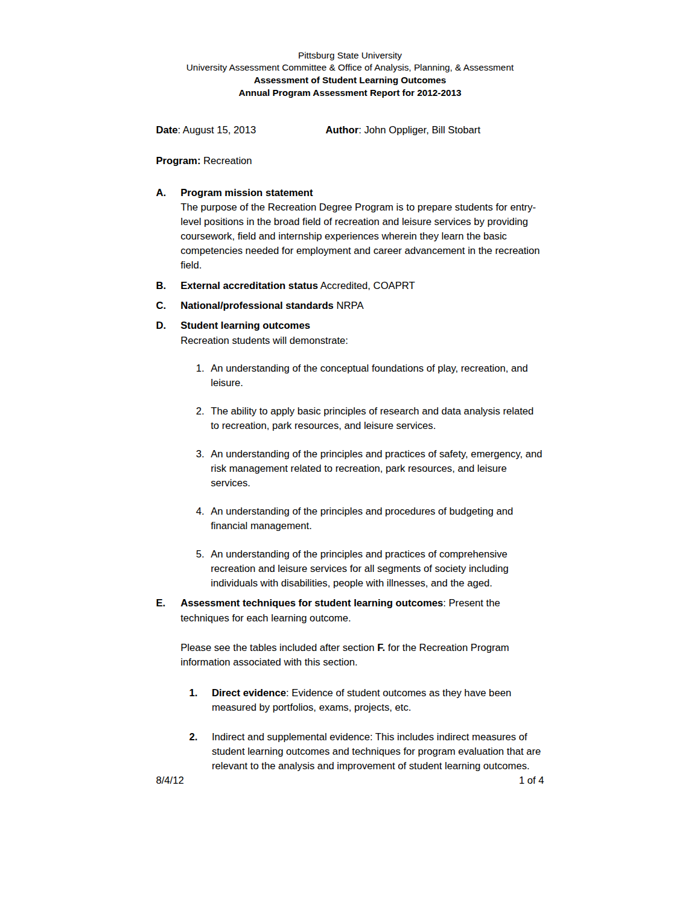Pittsburg State University
University Assessment Committee & Office of Analysis, Planning, & Assessment
Assessment of Student Learning Outcomes
Annual Program Assessment Report for 2012-2013
Date: August 15, 2013
Author: John Oppliger, Bill Stobart
Program: Recreation
A. Program mission statement
The purpose of the Recreation Degree Program is to prepare students for entry-level positions in the broad field of recreation and leisure services by providing coursework, field and internship experiences wherein they learn the basic competencies needed for employment and career advancement in the recreation field.
B. External accreditation status Accredited, COAPRT
C. National/professional standards NRPA
D. Student learning outcomes
Recreation students will demonstrate:
An understanding of the conceptual foundations of play, recreation, and leisure.
The ability to apply basic principles of research and data analysis related to recreation, park resources, and leisure services.
An understanding of the principles and practices of safety, emergency, and risk management related to recreation, park resources, and leisure services.
An understanding of the principles and procedures of budgeting and financial management.
An understanding of the principles and practices of comprehensive recreation and leisure services for all segments of society including individuals with disabilities, people with illnesses, and the aged.
E.
Assessment techniques for student learning outcomes: Present the techniques for each learning outcome.
Please see the tables included after section F. for the Recreation Program information associated with this section.
1. Direct evidence: Evidence of student outcomes as they have been measured by portfolios, exams, projects, etc.
2. Indirect and supplemental evidence: This includes indirect measures of student learning outcomes and techniques for program evaluation that are relevant to the analysis and improvement of student learning outcomes.
8/4/12
1 of 4